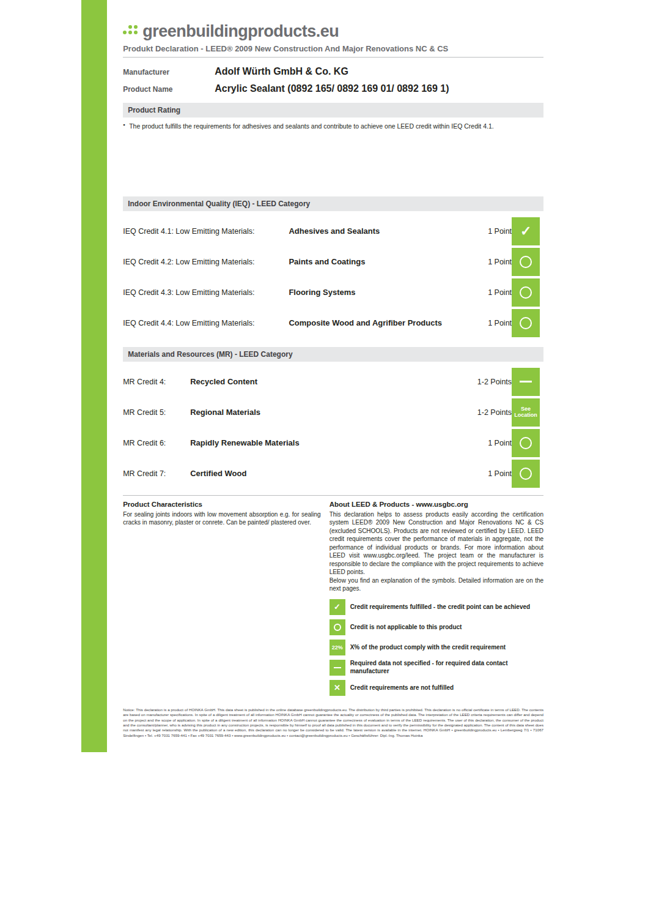Reference: L09-1303 / 01.08.2011
greenbuildingproducts.eu
Produkt Declaration - LEED® 2009 New Construction And Major Renovations NC & CS
Manufacturer
Adolf Würth GmbH & Co. KG
Product Name
Acrylic Sealant (0892 165/ 0892 169 01/ 0892 169 1)
Product Rating
The product fulfills the requirements for adhesives and sealants and contribute to achieve one LEED credit within IEQ Credit 4.1.
Indoor Environmental Quality (IEQ) - LEED Category
| IEQ Credit 4.1: Low Emitting Materials: | Adhesives and Sealants | 1 Point | ✓ |
| IEQ Credit 4.2: Low Emitting Materials: | Paints and Coatings | 1 Point | |
| IEQ Credit 4.3: Low Emitting Materials: | Flooring Systems | 1 Point | |
| IEQ Credit 4.4: Low Emitting Materials: | Composite Wood and Agrifiber Products | 1 Point | |
Materials and Resources (MR) - LEED Category
| MR Credit 4: | Recycled Content | 1-2 Points | |
| MR Credit 5: | Regional Materials | 1-2 Points | See Location |
| MR Credit 6: | Rapidly Renewable Materials | 1 Point | |
| MR Credit 7: | Certified Wood | 1 Point | |
Product Characteristics
For sealing joints indoors with low movement absorption e.g. for sealing cracks in masonry, plaster or conrete. Can be painted/ plastered over.
About LEED & Products - www.usgbc.org
This declaration helps to assess products easily according the certification system LEED® 2009 New Construction and Major Renovations NC & CS (excluded SCHOOLS). Products are not reviewed or certified by LEED. LEED credit requirements cover the performance of materials in aggregate, not the performance of individual products or brands. For more information about LEED visit www.usgbc.org/leed. The project team or the manufacturer is responsible to declare the compliance with the project requirements to achieve LEED points.
Below you find an explanation of the symbols. Detailed information are on the next pages.
✓
Credit requirements fulfilled - the credit point can be achieved
Credit is not applicable to this product
22%
X% of the product comply with the credit requirement
Required data not specified - for required data contact manufacturer
✕
Credit requirements are not fulfilled
Notice: This declaration is a product of HOINKA GmbH. This data sheet is published in the online database greenbuildingproducts.eu. The distribution by third parties is prohibited. This declaration is no official certificate in terms of LEED. The contents are based on manufacturer specifications. In spite of a diligent treatment of all information HOINKA GmbH cannot guarantee the actuality or correctness of the published data. The interpretation of the LEED criteria requirements can differ and depend on the project and the scope of application. In spite of a diligent treatment of all information HOINKA GmbH cannot guarantee the correctness of evaluation in terms of the LEED requirements. The user of this declaration, the consumer of the product and the consultant/planner, who is advising this product in any construction projects, is responsible by himself to proof all data published in this document and to verify the permissibility for the designated application. The content of this data sheet does not manifest any legal relationship. With the publication of a new edition, this declaration can no longer be considered to be valid. The latest version is available in the internet. HOINKA GmbH • greenbuildingproducts.eu • Lembergweg 7/1 • 71067 Sindelfingen • Tel. +49 7031 7659-441 • Fax +49 7031 7659-443 • www.greenbuildingproducts.eu • contact@greenbuildingproducts.eu • Geschäftsführer: Dipl.-Ing. Thomas Hoinka